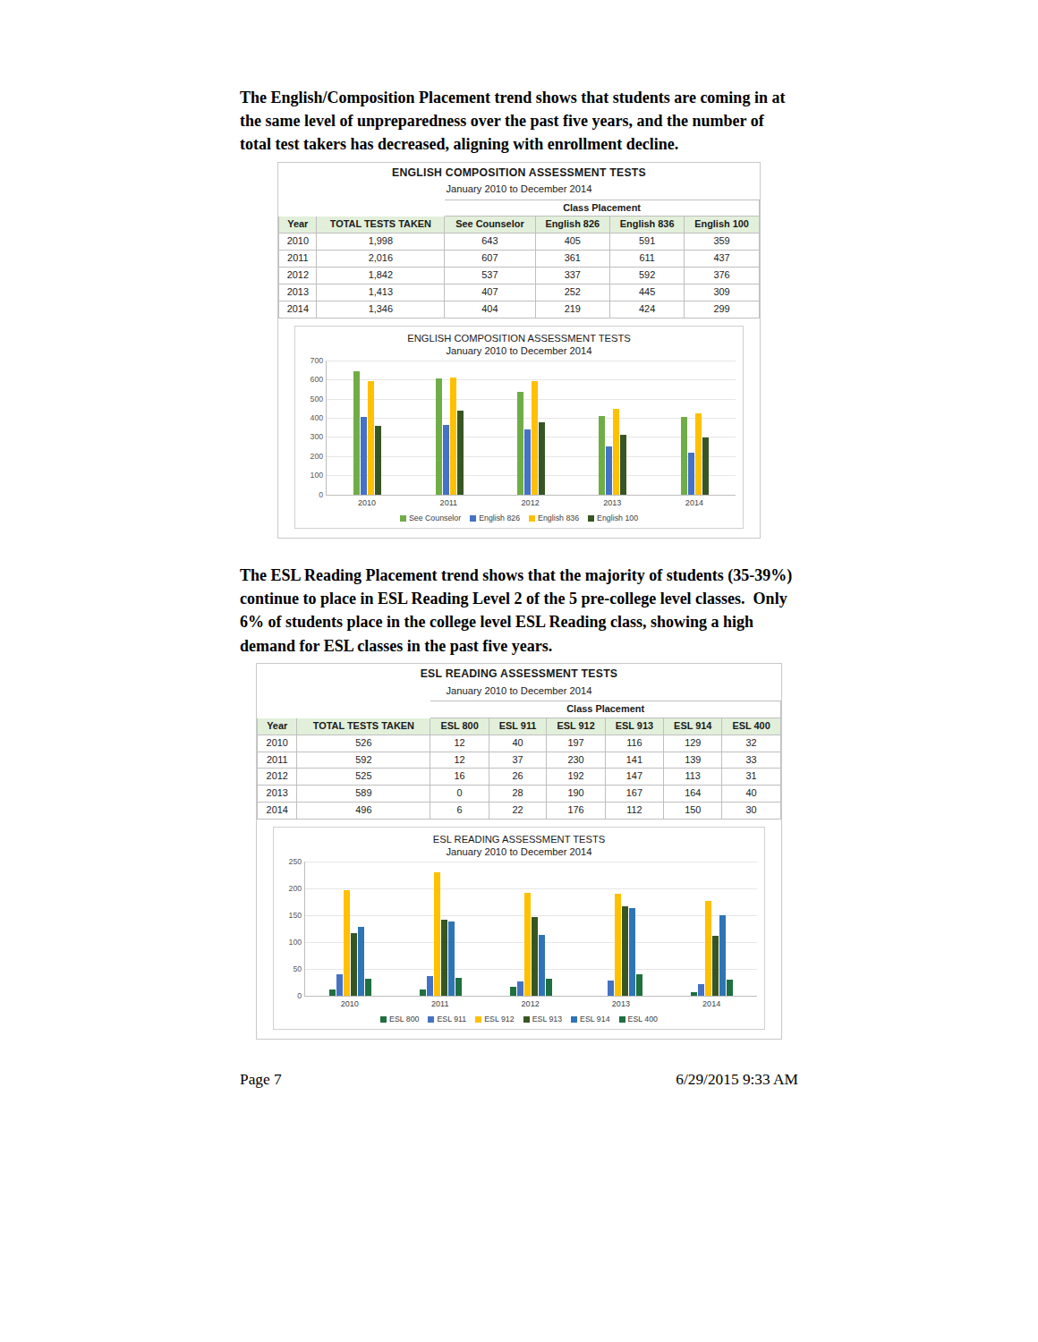The English/Composition Placement trend shows that students are coming in at the same level of unpreparedness over the past five years, and the number of total test takers has decreased, aligning with enrollment decline.
ENGLISH COMPOSITION ASSESSMENT TESTS
January 2010 to December 2014
| | | Class Placement |
| Year | TOTAL TESTS TAKEN | See Counselor | English 826 | English 836 | English 100 |
| 2010 | 1,998 | 643 | 405 | 591 | 359 |
| 2011 | 2,016 | 607 | 361 | 611 | 437 |
| 2012 | 1,842 | 537 | 337 | 592 | 376 |
| 2013 | 1,413 | 407 | 252 | 445 | 309 |
| 2014 | 1,346 | 404 | 219 | 424 | 299 |
ENGLISH COMPOSITION ASSESSMENT TESTS
January 2010 to December 2014
700 600 500 400 300 200 100 0
20102011201220132014
See Counselor English 826 English 836 English 100
The ESL Reading Placement trend shows that the majority of students (35-39%) continue to place in ESL Reading Level 2 of the 5 pre-college level classes. Only 6% of students place in the college level ESL Reading class, showing a high demand for ESL classes in the past five years.
ESL READING ASSESSMENT TESTS
January 2010 to December 2014
| | | Class Placement |
| Year | TOTAL TESTS TAKEN | ESL 800 | ESL 911 | ESL 912 | ESL 913 | ESL 914 | ESL 400 |
| 2010 | 526 | 12 | 40 | 197 | 116 | 129 | 32 |
| 2011 | 592 | 12 | 37 | 230 | 141 | 139 | 33 |
| 2012 | 525 | 16 | 26 | 192 | 147 | 113 | 31 |
| 2013 | 589 | 0 | 28 | 190 | 167 | 164 | 40 |
| 2014 | 496 | 6 | 22 | 176 | 112 | 150 | 30 |
ESL READING ASSESSMENT TESTS
January 2010 to December 2014
250 200 150 100 50 0
20102011201220132014
ESL 800 ESL 911 ESL 912 ESL 913 ESL 914 ESL 400
Page 7 6/29/2015 9:33 AM